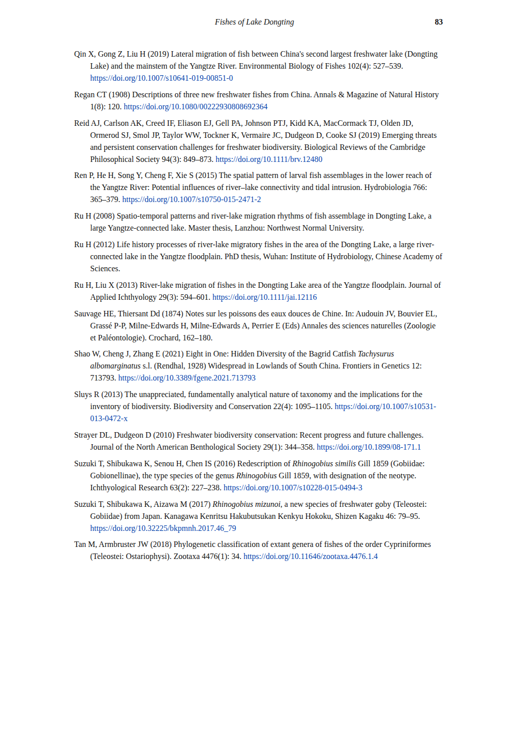Fishes of Lake Dongting 83
Qin X, Gong Z, Liu H (2019) Lateral migration of fish between China's second largest freshwater lake (Dongting Lake) and the mainstem of the Yangtze River. Environmental Biology of Fishes 102(4): 527–539. https://doi.org/10.1007/s10641-019-00851-0
Regan CT (1908) Descriptions of three new freshwater fishes from China. Annals & Magazine of Natural History 1(8): 120. https://doi.org/10.1080/00222930808692364
Reid AJ, Carlson AK, Creed IF, Eliason EJ, Gell PA, Johnson PTJ, Kidd KA, MacCormack TJ, Olden JD, Ormerod SJ, Smol JP, Taylor WW, Tockner K, Vermaire JC, Dudgeon D, Cooke SJ (2019) Emerging threats and persistent conservation challenges for freshwater biodiversity. Biological Reviews of the Cambridge Philosophical Society 94(3): 849–873. https://doi.org/10.1111/brv.12480
Ren P, He H, Song Y, Cheng F, Xie S (2015) The spatial pattern of larval fish assemblages in the lower reach of the Yangtze River: Potential influences of river–lake connectivity and tidal intrusion. Hydrobiologia 766: 365–379. https://doi.org/10.1007/s10750-015-2471-2
Ru H (2008) Spatio-temporal patterns and river-lake migration rhythms of fish assemblage in Dongting Lake, a large Yangtze-connected lake. Master thesis, Lanzhou: Northwest Normal University.
Ru H (2012) Life history processes of river-lake migratory fishes in the area of the Dongting Lake, a large river-connected lake in the Yangtze floodplain. PhD thesis, Wuhan: Institute of Hydrobiology, Chinese Academy of Sciences.
Ru H, Liu X (2013) River-lake migration of fishes in the Dongting Lake area of the Yangtze floodplain. Journal of Applied Ichthyology 29(3): 594–601. https://doi.org/10.1111/jai.12116
Sauvage HE, Thiersant Dd (1874) Notes sur les poissons des eaux douces de Chine. In: Audouin JV, Bouvier EL, Grassé P-P, Milne-Edwards H, Milne-Edwards A, Perrier E (Eds) Annales des sciences naturelles (Zoologie et Paléontologie). Crochard, 162–180.
Shao W, Cheng J, Zhang E (2021) Eight in One: Hidden Diversity of the Bagrid Catfish Tachysurus albomarginatus s.l. (Rendhal, 1928) Widespread in Lowlands of South China. Frontiers in Genetics 12: 713793. https://doi.org/10.3389/fgene.2021.713793
Sluys R (2013) The unappreciated, fundamentally analytical nature of taxonomy and the implications for the inventory of biodiversity. Biodiversity and Conservation 22(4): 1095–1105. https://doi.org/10.1007/s10531-013-0472-x
Strayer DL, Dudgeon D (2010) Freshwater biodiversity conservation: Recent progress and future challenges. Journal of the North American Benthological Society 29(1): 344–358. https://doi.org/10.1899/08-171.1
Suzuki T, Shibukawa K, Senou H, Chen IS (2016) Redescription of Rhinogobius similis Gill 1859 (Gobiidae: Gobionellinae), the type species of the genus Rhinogobius Gill 1859, with designation of the neotype. Ichthyological Research 63(2): 227–238. https://doi.org/10.1007/s10228-015-0494-3
Suzuki T, Shibukawa K, Aizawa M (2017) Rhinogobius mizunoi, a new species of freshwater goby (Teleostei: Gobiidae) from Japan. Kanagawa Kenritsu Hakubutsukan Kenkyu Hokoku, Shizen Kagaku 46: 79–95. https://doi.org/10.32225/bkpmnh.2017.46_79
Tan M, Armbruster JW (2018) Phylogenetic classification of extant genera of fishes of the order Cypriniformes (Teleostei: Ostariophysi). Zootaxa 4476(1): 34. https://doi.org/10.11646/zootaxa.4476.1.4